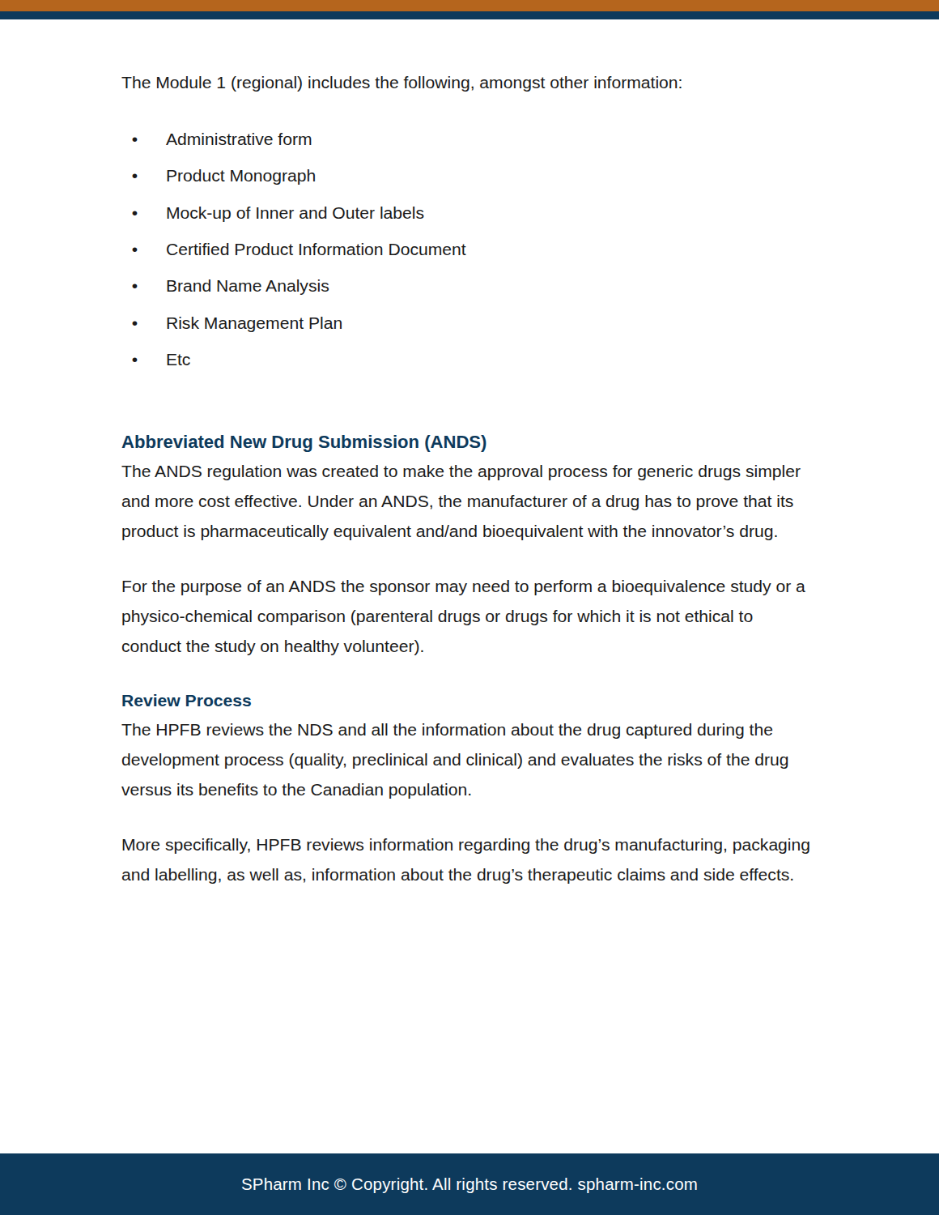The Module 1 (regional) includes the following, amongst other information:
Administrative form
Product Monograph
Mock-up of Inner and Outer labels
Certified Product Information Document
Brand Name Analysis
Risk Management Plan
Etc
Abbreviated New Drug Submission (ANDS)
The ANDS regulation was created to make the approval process for generic drugs simpler and more cost effective. Under an ANDS, the manufacturer of a drug has to prove that its product is pharmaceutically equivalent and/and bioequivalent with the innovator’s drug.
For the purpose of an ANDS the sponsor may need to perform a bioequivalence study or a physico-chemical comparison (parenteral drugs or drugs for which it is not ethical to conduct the study on healthy volunteer).
Review Process
The HPFB reviews the NDS and all the information about the drug captured during the development process (quality, preclinical and clinical) and evaluates the risks of the drug versus its benefits to the Canadian population.
More specifically, HPFB reviews information regarding the drug’s manufacturing, packaging and labelling, as well as, information about the drug’s therapeutic claims and side effects.
SPharm Inc © Copyright. All rights reserved. spharm-inc.com